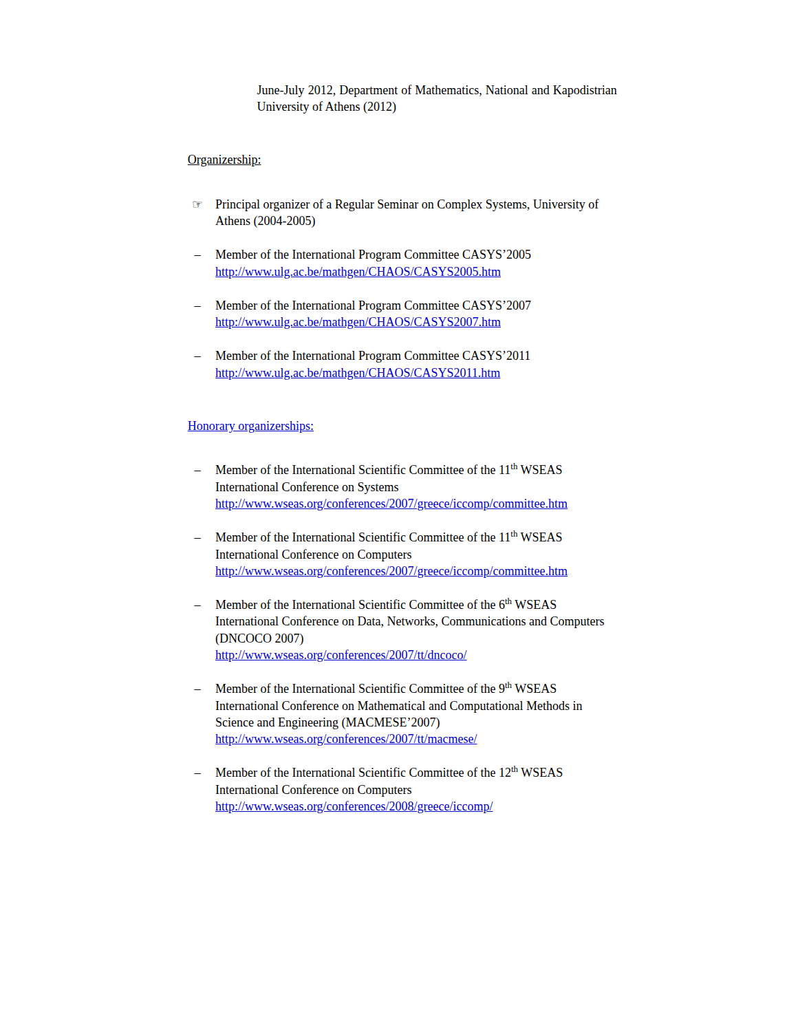June-July 2012, Department of Mathematics, National and Kapodistrian University of Athens (2012)
Organizership:
☞ Principal organizer of a Regular Seminar on Complex Systems, University of Athens (2004-2005)
– Member of the International Program Committee CASYS’2005
http://www.ulg.ac.be/mathgen/CHAOS/CASYS2005.htm
– Member of the International Program Committee CASYS’2007
http://www.ulg.ac.be/mathgen/CHAOS/CASYS2007.htm
– Member of the International Program Committee CASYS’2011
http://www.ulg.ac.be/mathgen/CHAOS/CASYS2011.htm
Honorary organizerships:
– Member of the International Scientific Committee of the 11th WSEAS International Conference on Systems
http://www.wseas.org/conferences/2007/greece/iccomp/committee.htm
– Member of the International Scientific Committee of the 11th WSEAS International Conference on Computers
http://www.wseas.org/conferences/2007/greece/iccomp/committee.htm
– Member of the International Scientific Committee of the 6th WSEAS International Conference on Data, Networks, Communications and Computers (DNCOCO 2007)
http://www.wseas.org/conferences/2007/tt/dncoco/
– Member of the International Scientific Committee of the 9th WSEAS International Conference on Mathematical and Computational Methods in Science and Engineering (MACMESE’2007)
http://www.wseas.org/conferences/2007/tt/macmese/
– Member of the International Scientific Committee of the 12th WSEAS International Conference on Computers
http://www.wseas.org/conferences/2008/greece/iccomp/